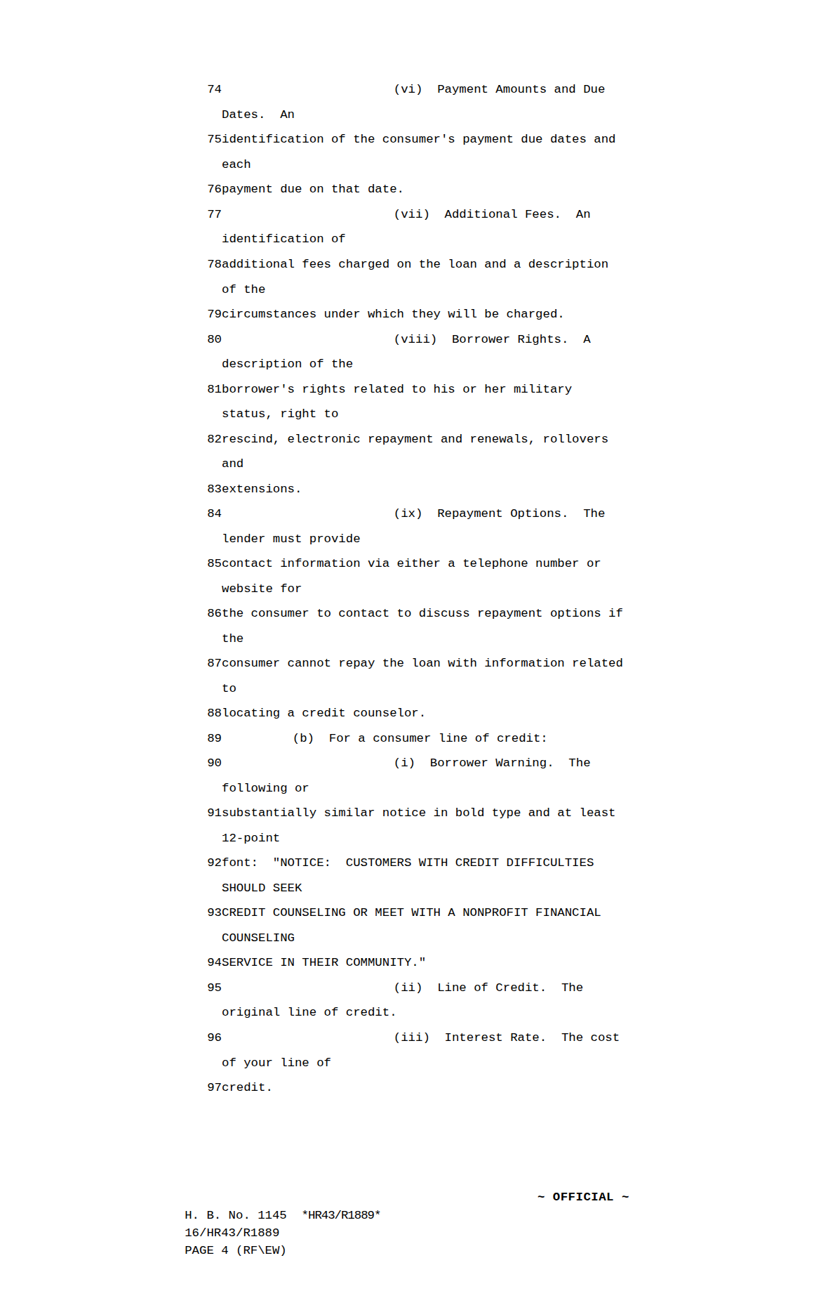| 74 | (vi) Payment Amounts and Due Dates. An |
| 75 | identification of the consumer's payment due dates and each |
| 76 | payment due on that date. |
| 77 | (vii) Additional Fees. An identification of |
| 78 | additional fees charged on the loan and a description of the |
| 79 | circumstances under which they will be charged. |
| 80 | (viii) Borrower Rights. A description of the |
| 81 | borrower's rights related to his or her military status, right to |
| 82 | rescind, electronic repayment and renewals, rollovers and |
| 83 | extensions. |
| 84 | (ix) Repayment Options. The lender must provide |
| 85 | contact information via either a telephone number or website for |
| 86 | the consumer to contact to discuss repayment options if the |
| 87 | consumer cannot repay the loan with information related to |
| 88 | locating a credit counselor. |
| 89 | (b) For a consumer line of credit: |
| 90 | (i) Borrower Warning. The following or |
| 91 | substantially similar notice in bold type and at least 12-point |
| 92 | font: "NOTICE: CUSTOMERS WITH CREDIT DIFFICULTIES SHOULD SEEK |
| 93 | CREDIT COUNSELING OR MEET WITH A NONPROFIT FINANCIAL COUNSELING |
| 94 | SERVICE IN THEIR COMMUNITY." |
| 95 | (ii) Line of Credit. The original line of credit. |
| 96 | (iii) Interest Rate. The cost of your line of |
| 97 | credit. |
~ OFFICIAL ~ H. B. No. 1145 *HR43/R1889* 16/HR43/R1889 PAGE 4 (RF\EW)